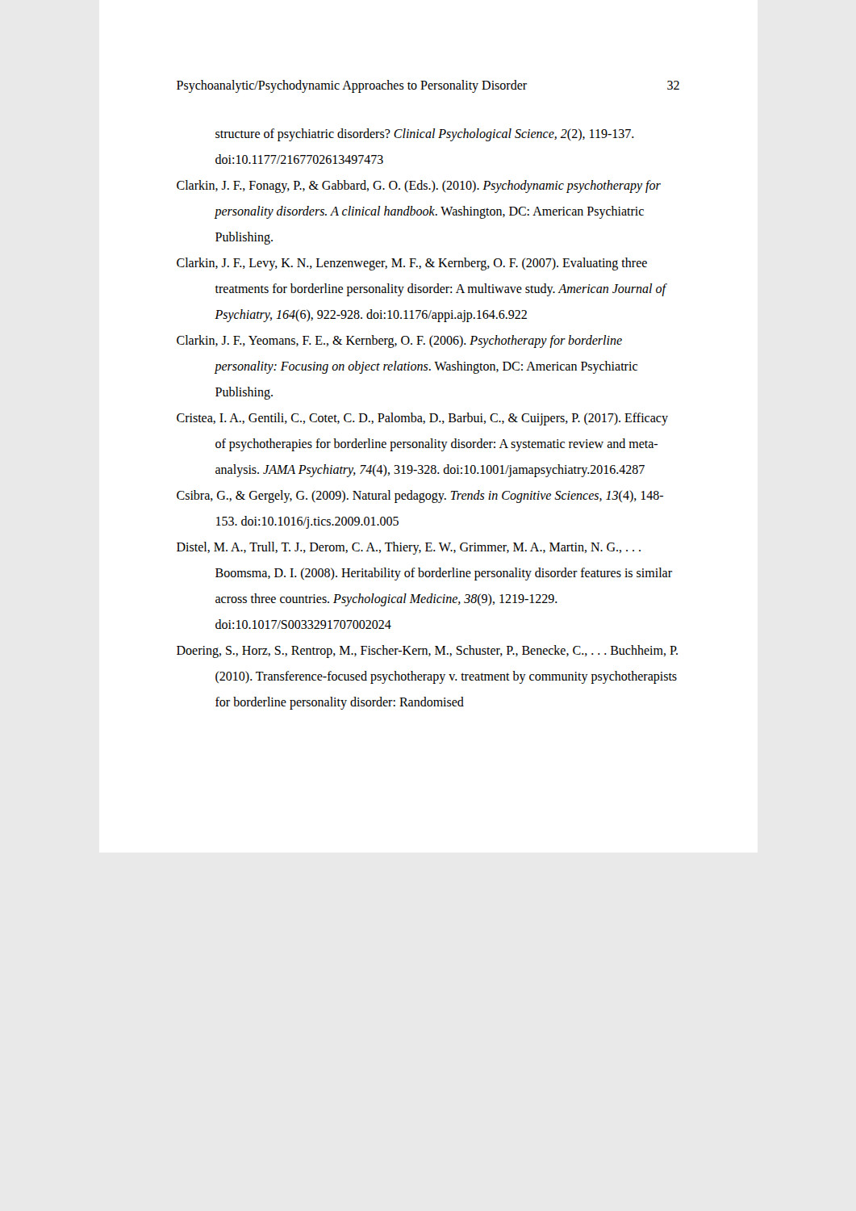Psychoanalytic/Psychodynamic Approaches to Personality Disorder 32
structure of psychiatric disorders? Clinical Psychological Science, 2(2), 119-137. doi:10.1177/2167702613497473
Clarkin, J. F., Fonagy, P., & Gabbard, G. O. (Eds.). (2010). Psychodynamic psychotherapy for personality disorders. A clinical handbook. Washington, DC: American Psychiatric Publishing.
Clarkin, J. F., Levy, K. N., Lenzenweger, M. F., & Kernberg, O. F. (2007). Evaluating three treatments for borderline personality disorder: A multiwave study. American Journal of Psychiatry, 164(6), 922-928. doi:10.1176/appi.ajp.164.6.922
Clarkin, J. F., Yeomans, F. E., & Kernberg, O. F. (2006). Psychotherapy for borderline personality: Focusing on object relations. Washington, DC: American Psychiatric Publishing.
Cristea, I. A., Gentili, C., Cotet, C. D., Palomba, D., Barbui, C., & Cuijpers, P. (2017). Efficacy of psychotherapies for borderline personality disorder: A systematic review and meta-analysis. JAMA Psychiatry, 74(4), 319-328. doi:10.1001/jamapsychiatry.2016.4287
Csibra, G., & Gergely, G. (2009). Natural pedagogy. Trends in Cognitive Sciences, 13(4), 148-153. doi:10.1016/j.tics.2009.01.005
Distel, M. A., Trull, T. J., Derom, C. A., Thiery, E. W., Grimmer, M. A., Martin, N. G., . . . Boomsma, D. I. (2008). Heritability of borderline personality disorder features is similar across three countries. Psychological Medicine, 38(9), 1219-1229. doi:10.1017/S0033291707002024
Doering, S., Horz, S., Rentrop, M., Fischer-Kern, M., Schuster, P., Benecke, C., . . . Buchheim, P. (2010). Transference-focused psychotherapy v. treatment by community psychotherapists for borderline personality disorder: Randomised